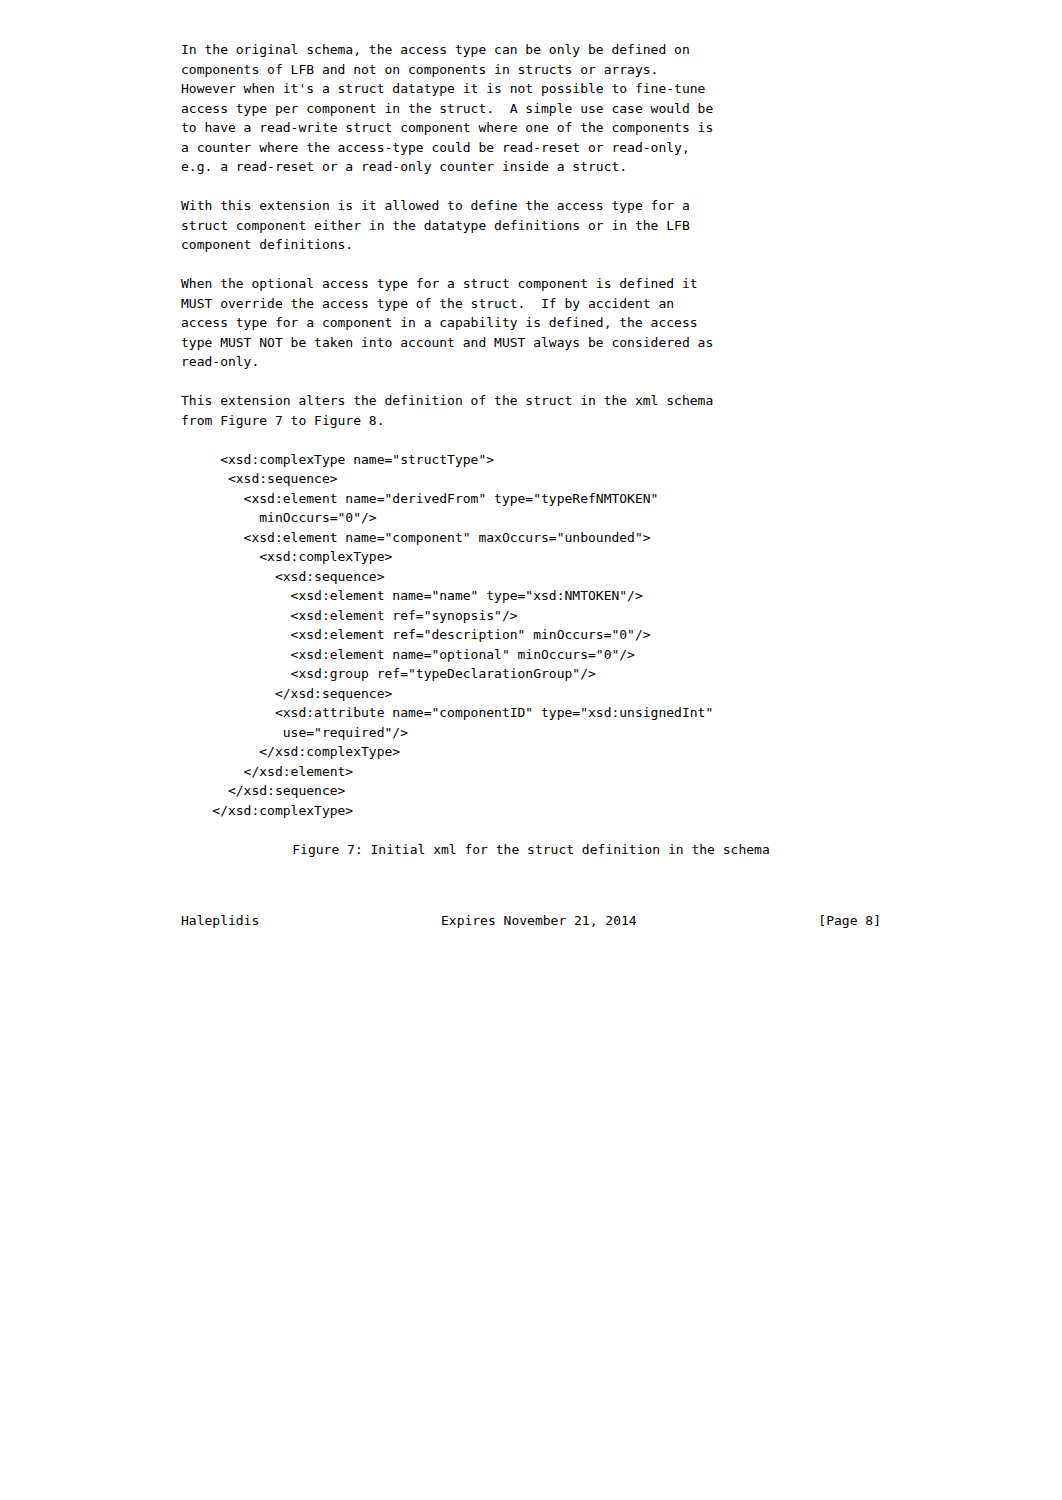In the original schema, the access type can be only be defined on components of LFB and not on components in structs or arrays. However when it's a struct datatype it is not possible to fine-tune access type per component in the struct. A simple use case would be to have a read-write struct component where one of the components is a counter where the access-type could be read-reset or read-only, e.g. a read-reset or a read-only counter inside a struct.
With this extension is it allowed to define the access type for a struct component either in the datatype definitions or in the LFB component definitions.
When the optional access type for a struct component is defined it MUST override the access type of the struct. If by accident an access type for a component in a capability is defined, the access type MUST NOT be taken into account and MUST always be considered as read-only.
This extension alters the definition of the struct in the xml schema from Figure 7 to Figure 8.
     <xsd:complexType name="structType">
      <xsd:sequence>
        <xsd:element name="derivedFrom" type="typeRefNMTOKEN"
          minOccurs="0"/>
        <xsd:element name="component" maxOccurs="unbounded">
          <xsd:complexType>
            <xsd:sequence>
              <xsd:element name="name" type="xsd:NMTOKEN"/>
              <xsd:element ref="synopsis"/>
              <xsd:element ref="description" minOccurs="0"/>
              <xsd:element name="optional" minOccurs="0"/>
              <xsd:group ref="typeDeclarationGroup"/>
            </xsd:sequence>
            <xsd:attribute name="componentID" type="xsd:unsignedInt"
             use="required"/>
          </xsd:complexType>
        </xsd:element>
      </xsd:sequence>
    </xsd:complexType>
Figure 7: Initial xml for the struct definition in the schema
Haleplidis Expires November 21, 2014 [Page 8]